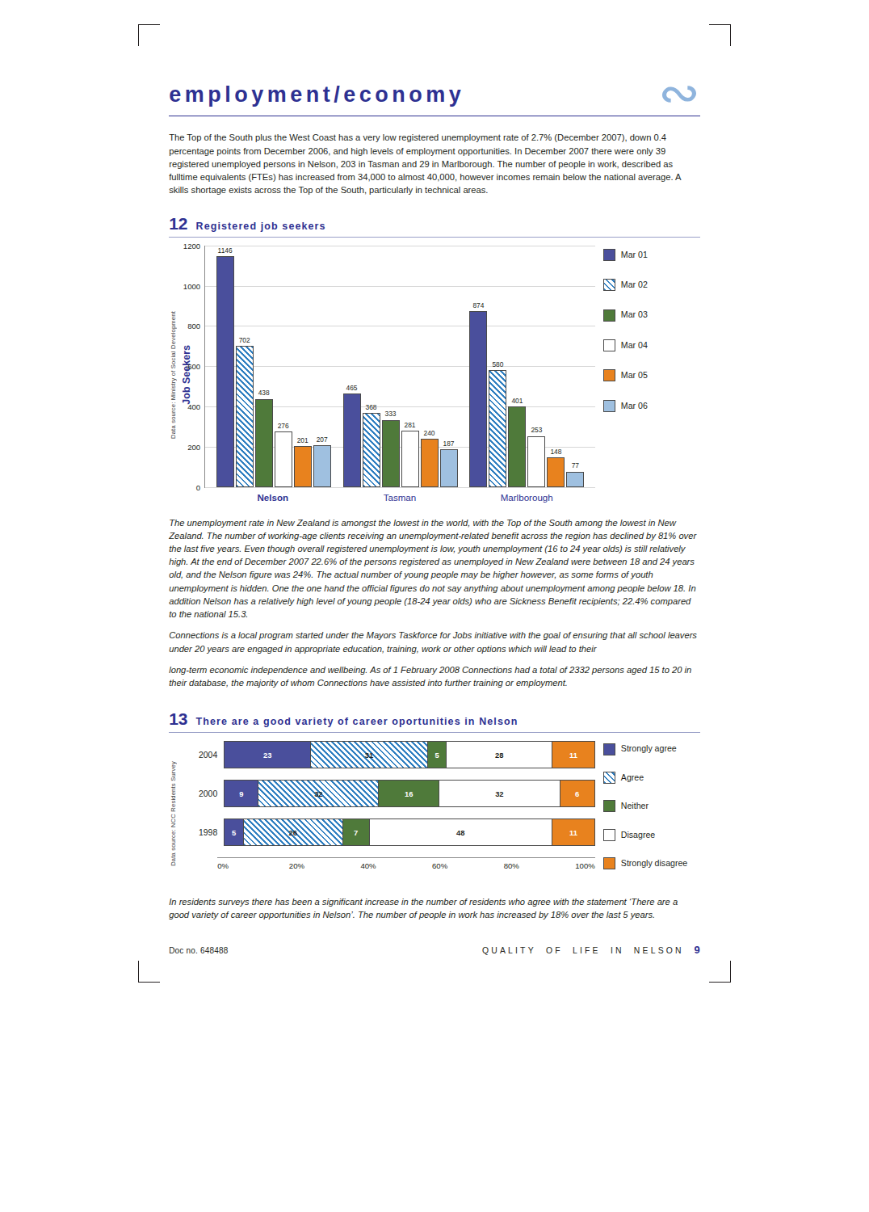∾
employment/economy
The Top of the South plus the West Coast has a very low registered unemployment rate of 2.7% (December 2007), down 0.4 percentage points from December 2006, and high levels of employment opportunities. In December 2007 there were only 39 registered unemployed persons in Nelson, 203 in Tasman and 29 in Marlborough. The number of people in work, described as fulltime equivalents (FTEs) has increased from 34,000 to almost 40,000, however incomes remain below the national average. A skills shortage exists across the Top of the South, particularly in technical areas.
12 Registered job seekers
Data source: Ministry of Social Development
Job Seekers
1200
1000
800
600
400
200
0
1146
702
438
276
201
207
465
368
333
281
240
187
874
580
401
253
148
77
Nelson
Tasman
Marlborough
Mar 01
Mar 02
Mar 03
Mar 04
Mar 05
Mar 06
The unemployment rate in New Zealand is amongst the lowest in the world, with the Top of the South among the lowest in New Zealand. The number of working-age clients receiving an unemployment-related benefit across the region has declined by 81% over the last five years. Even though overall registered unemployment is low, youth unemployment (16 to 24 year olds) is still relatively high. At the end of December 2007 22.6% of the persons registered as unemployed in New Zealand were between 18 and 24 years old, and the Nelson figure was 24%. The actual number of young people may be higher however, as some forms of youth unemployment is hidden. One the one hand the official figures do not say anything about unemployment among people below 18. In addition Nelson has a relatively high level of young people (18-24 year olds) who are Sickness Benefit recipients; 22.4% compared to the national 15.3.
Connections is a local program started under the Mayors Taskforce for Jobs initiative with the goal of ensuring that all school leavers under 20 years are engaged in appropriate education, training, work or other options which will lead to their
long-term economic independence and wellbeing. As of 1 February 2008 Connections had a total of 2332 persons aged 15 to 20 in their database, the majority of whom Connections have assisted into further training or employment.
13 There are a good variety of career oportunities in Nelson
Data source: NCC Residents Survey
2004
23
31
5
28
11
2000
9
32
16
32
6
1998
5
26
7
48
11
0% 20% 40% 60% 80% 100%
Strongly agree
Agree
Neither
Disagree
Strongly disagree
In residents surveys there has been a significant increase in the number of residents who agree with the statement ‘There are a good variety of career opportunities in Nelson’. The number of people in work has increased by 18% over the last 5 years.
Doc no. 648488
QUALITY OF LIFE IN NELSON 9